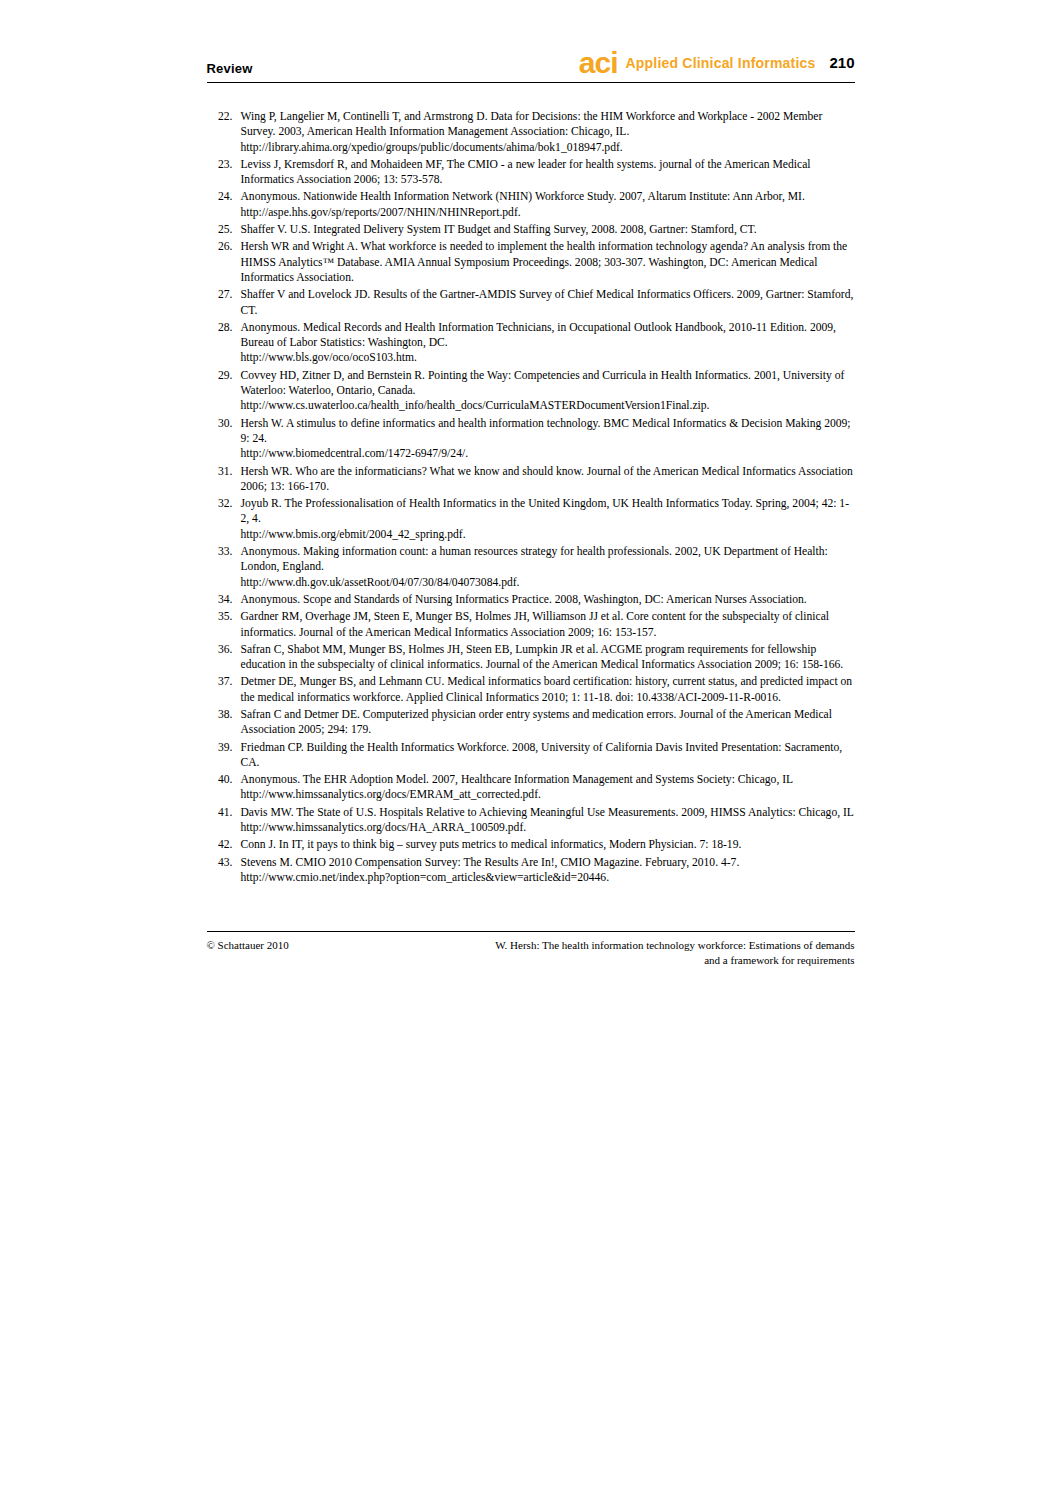Review
aci Applied Clinical Informatics 210
Wing P, Langelier M, Continelli T, and Armstrong D. Data for Decisions: the HIM Workforce and Workplace - 2002 Member Survey. 2003, American Health Information Management Association: Chicago, IL.
http://library.ahima.org/xpedio/groups/public/documents/ahima/bok1_018947.pdf.
Leviss J, Kremsdorf R, and Mohaideen MF, The CMIO - a new leader for health systems. journal of the American Medical Informatics Association 2006; 13: 573-578.
Anonymous. Nationwide Health Information Network (NHIN) Workforce Study. 2007, Altarum Institute: Ann Arbor, MI.
http://aspe.hhs.gov/sp/reports/2007/NHIN/NHINReport.pdf.
Shaffer V. U.S. Integrated Delivery System IT Budget and Staffing Survey, 2008. 2008, Gartner: Stamford, CT.
Hersh WR and Wright A. What workforce is needed to implement the health information technology agenda? An analysis from the HIMSS Analytics™ Database. AMIA Annual Symposium Proceedings. 2008; 303-307. Washington, DC: American Medical Informatics Association.
Shaffer V and Lovelock JD. Results of the Gartner-AMDIS Survey of Chief Medical Informatics Officers. 2009, Gartner: Stamford, CT.
Anonymous. Medical Records and Health Information Technicians, in Occupational Outlook Handbook, 2010-11 Edition. 2009, Bureau of Labor Statistics: Washington, DC.
http://www.bls.gov/oco/ocoS103.htm.
Covvey HD, Zitner D, and Bernstein R. Pointing the Way: Competencies and Curricula in Health Informatics. 2001, University of Waterloo: Waterloo, Ontario, Canada.
http://www.cs.uwaterloo.ca/health_info/health_docs/CurriculaMASTERDocumentVersion1Final.zip.
Hersh W. A stimulus to define informatics and health information technology. BMC Medical Informatics & Decision Making 2009; 9: 24.
http://www.biomedcentral.com/1472-6947/9/24/.
Hersh WR. Who are the informaticians? What we know and should know. Journal of the American Medical Informatics Association 2006; 13: 166-170.
Joyub R. The Professionalisation of Health Informatics in the United Kingdom, UK Health Informatics Today. Spring, 2004; 42: 1-2, 4.
http://www.bmis.org/ebmit/2004_42_spring.pdf.
Anonymous. Making information count: a human resources strategy for health professionals. 2002, UK Department of Health: London, England.
http://www.dh.gov.uk/assetRoot/04/07/30/84/04073084.pdf.
Anonymous. Scope and Standards of Nursing Informatics Practice. 2008, Washington, DC: American Nurses Association.
Gardner RM, Overhage JM, Steen E, Munger BS, Holmes JH, Williamson JJ et al. Core content for the subspecialty of clinical informatics. Journal of the American Medical Informatics Association 2009; 16: 153-157.
Safran C, Shabot MM, Munger BS, Holmes JH, Steen EB, Lumpkin JR et al. ACGME program requirements for fellowship education in the subspecialty of clinical informatics. Journal of the American Medical Informatics Association 2009; 16: 158-166.
Detmer DE, Munger BS, and Lehmann CU. Medical informatics board certification: history, current status, and predicted impact on the medical informatics workforce. Applied Clinical Informatics 2010; 1: 11-18. doi: 10.4338/ACI-2009-11-R-0016.
Safran C and Detmer DE. Computerized physician order entry systems and medication errors. Journal of the American Medical Association 2005; 294: 179.
Friedman CP. Building the Health Informatics Workforce. 2008, University of California Davis Invited Presentation: Sacramento, CA.
Anonymous. The EHR Adoption Model. 2007, Healthcare Information Management and Systems Society: Chicago, IL
http://www.himssanalytics.org/docs/EMRAM_att_corrected.pdf.
Davis MW. The State of U.S. Hospitals Relative to Achieving Meaningful Use Measurements. 2009, HIMSS Analytics: Chicago, IL
http://www.himssanalytics.org/docs/HA_ARRA_100509.pdf.
Conn J. In IT, it pays to think big – survey puts metrics to medical informatics, Modern Physician. 7: 18-19.
Stevens M. CMIO 2010 Compensation Survey: The Results Are In!, CMIO Magazine. February, 2010. 4-7.
http://www.cmio.net/index.php?option=com_articles&view=article&id=20446.
© Schattauer 2010
W. Hersh: The health information technology workforce: Estimations of demands
and a framework for requirements